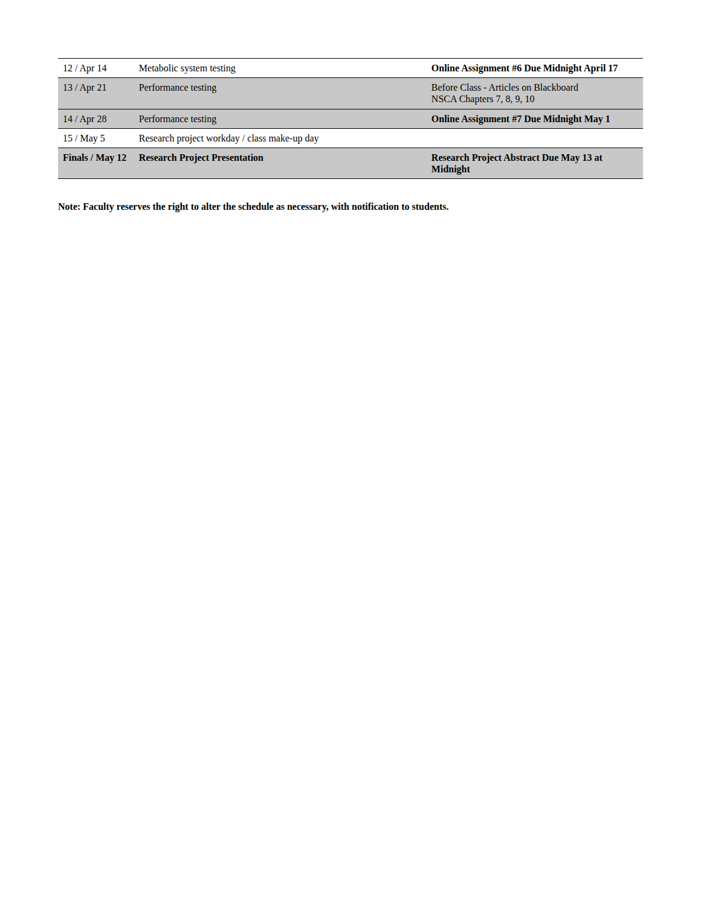| 12 / Apr 14 | Metabolic system testing | Online Assignment #6 Due Midnight April 17 |
| 13 / Apr 21 | Performance testing | Before Class - Articles on Blackboard NSCA Chapters 7, 8, 9, 10 |
| 14 / Apr 28 | Performance testing | Online Assignment #7 Due Midnight May 1 |
| 15 / May 5 | Research project workday / class make-up day | |
| Finals / May 12 | Research Project Presentation | Research Project Abstract Due May 13 at Midnight |
Note: Faculty reserves the right to alter the schedule as necessary, with notification to students.